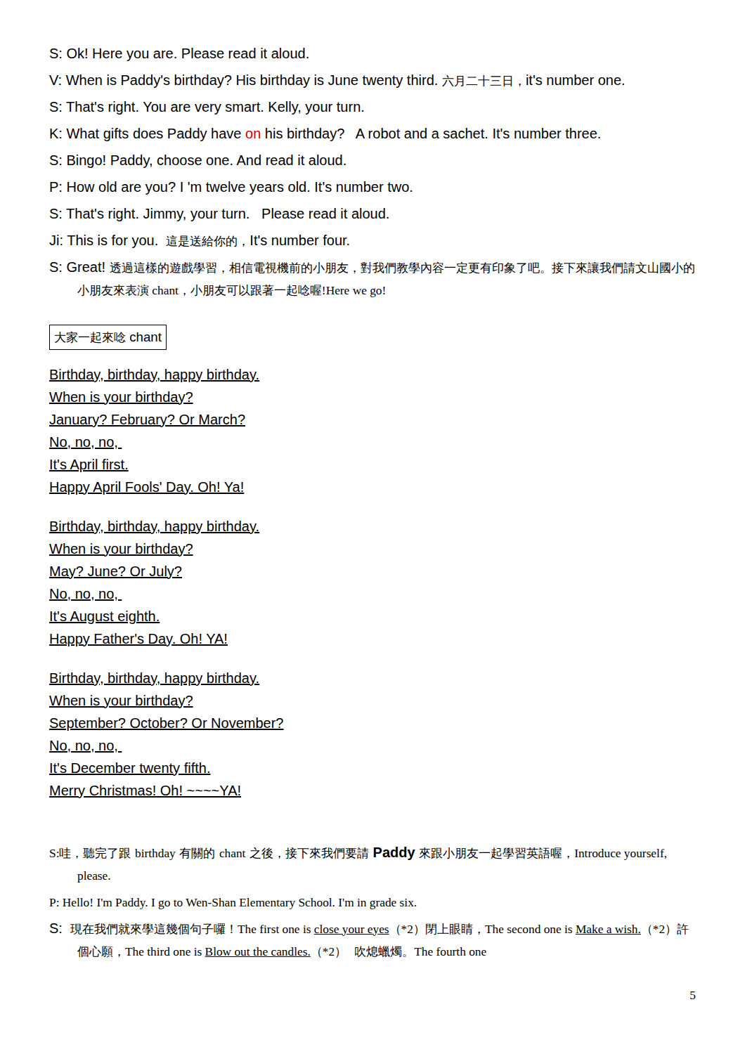S: Ok! Here you are. Please read it aloud.
V: When is Paddy's birthday? His birthday is June twenty third. 六月二十三日，it's number one.
S: That's right. You are very smart. Kelly, your turn.
K: What gifts does Paddy have on his birthday? A robot and a sachet. It's number three.
S: Bingo! Paddy, choose one. And read it aloud.
P: How old are you? I 'm twelve years old. It's number two.
S: That's right. Jimmy, your turn. Please read it aloud.
Ji: This is for you. 這是送給你的，It's number four.
S: Great! 透過這樣的遊戲學習，相信電視機前的小朋友，對我們教學內容一定更有印象了吧。接下來讓我們請文山國小的小朋友來表演 chant，小朋友可以跟著一起唸喔!Here we go!
大家一起來唸 chant
Birthday, birthday, happy birthday. When is your birthday? January? February? Or March? No, no, no, It's April first. Happy April Fools' Day. Oh! Ya!
Birthday, birthday, happy birthday. When is your birthday? May? June? Or July? No, no, no, It's August eighth. Happy Father's Day. Oh! YA!
Birthday, birthday, happy birthday. When is your birthday? September? October? Or November? No, no, no, It's December twenty fifth. Merry Christmas! Oh! ~~~~YA!
S:哇，聽完了跟 birthday 有關的 chant 之後，接下來我們要請 Paddy 來跟小朋友一起學習英語喔，Introduce yourself, please.
P: Hello! I'm Paddy. I go to Wen-Shan Elementary School. I'm in grade six.
S: 現在我們就來學這幾個句子囉！The first one is close your eyes（*2）閉上眼睛，The second one is Make a wish.（*2）許個心願，The third one is Blow out the candles.（*2） 吹熄蠟燭。The fourth one
5